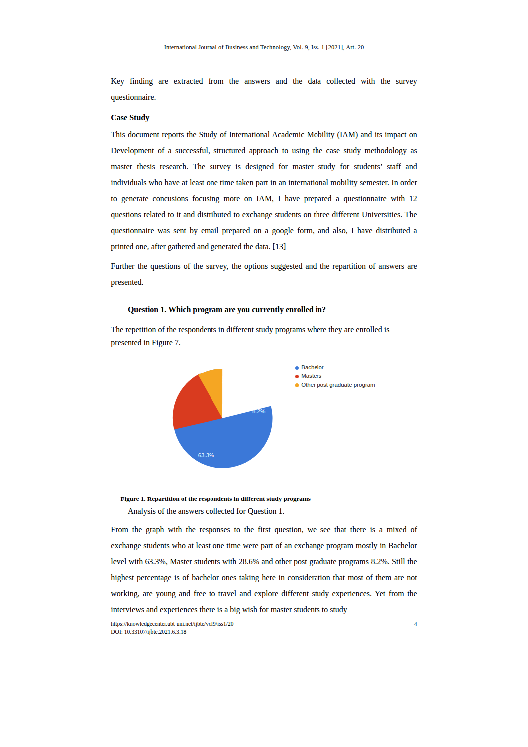International Journal of Business and Technology, Vol. 9, Iss. 1 [2021], Art. 20
Key finding are extracted from the answers and the data collected with the survey questionnaire.
Case Study
This document reports the Study of International Academic Mobility (IAM) and its impact on Development of a successful, structured approach to using the case study methodology as master thesis research. The survey is designed for master study for students’ staff and individuals who have at least one time taken part in an international mobility semester. In order to generate concusions focusing more on IAM, I have prepared a questionnaire with 12 questions related to it and distributed to exchange students on three different Universities. The questionnaire was sent by email prepared on a google form, and also, I have distributed a printed one, after gathered and generated the data. [13]
Further the questions of the survey, the options suggested and the repartition of answers are presented.
Question 1. Which program are you currently enrolled in?
The repetition of the respondents in different study programs where they are enrolled is presented in Figure 7.
63.3% 28.6% 8.2%
Bachelor
Masters
Other post graduate program
Figure 1. Repartition of the respondents in different study programs
Analysis of the answers collected for Question 1.
From the graph with the responses to the first question, we see that there is a mixed of exchange students who at least one time were part of an exchange program mostly in Bachelor level with 63.3%, Master students with 28.6% and other post graduate programs 8.2%. Still the highest percentage is of bachelor ones taking here in consideration that most of them are not working, are young and free to travel and explore different study experiences. Yet from the interviews and experiences there is a big wish for master students to study
https://knowledgecenter.ubt-uni.net/ijbte/vol9/iss1/20
DOI: 10.33107/ijbte.2021.6.3.18
4